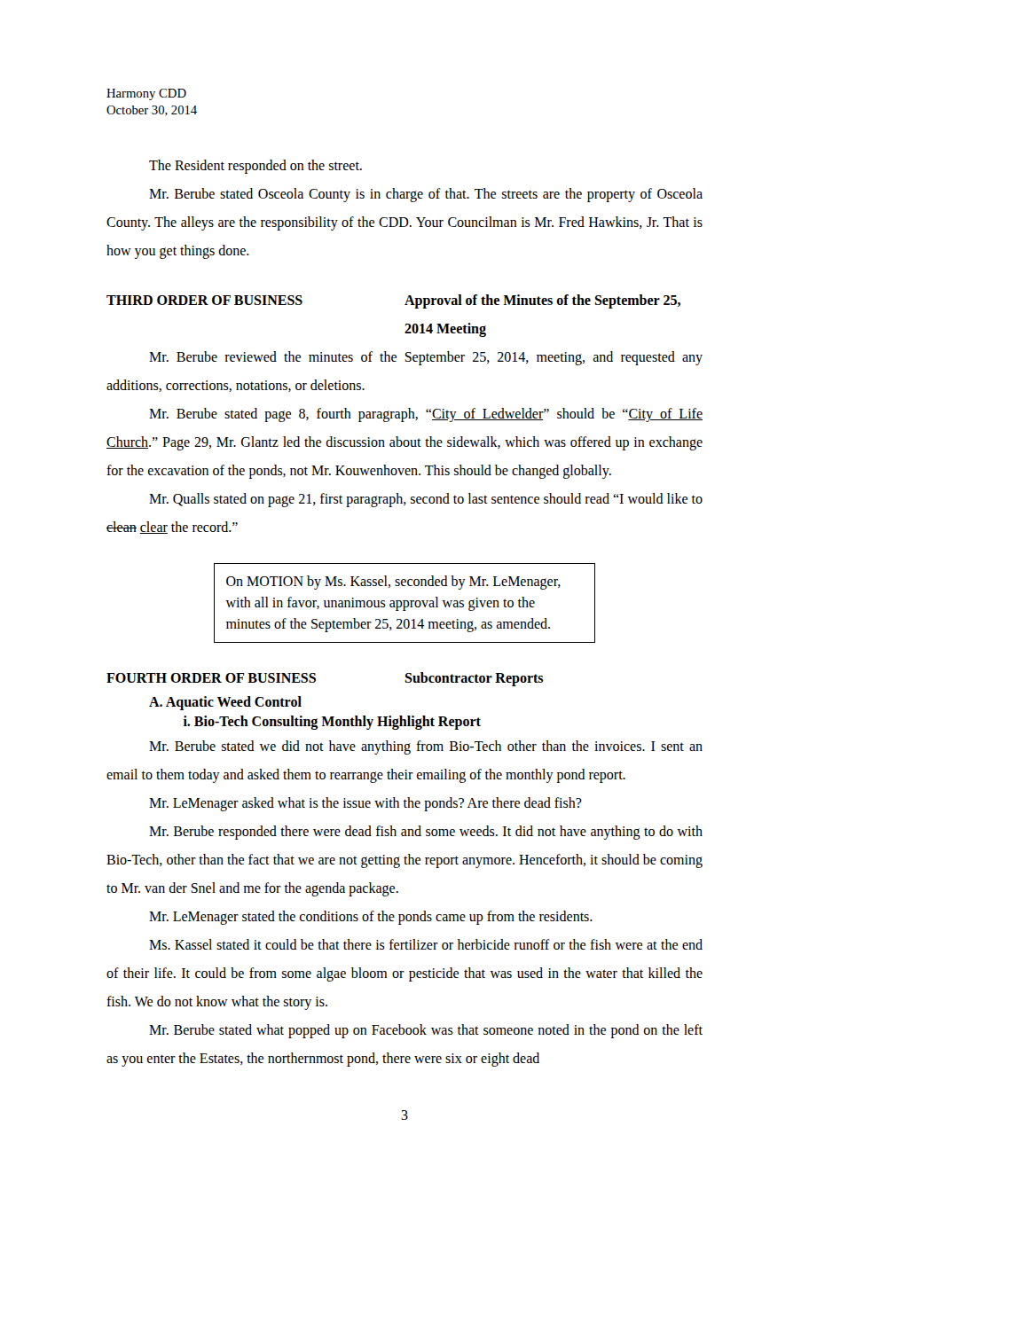Harmony CDD
October 30, 2014
The Resident responded on the street.
Mr. Berube stated Osceola County is in charge of that. The streets are the property of Osceola County. The alleys are the responsibility of the CDD. Your Councilman is Mr. Fred Hawkins, Jr. That is how you get things done.
THIRD ORDER OF BUSINESS
Approval of the Minutes of the September 25, 2014 Meeting
Mr. Berube reviewed the minutes of the September 25, 2014, meeting, and requested any additions, corrections, notations, or deletions.
Mr. Berube stated page 8, fourth paragraph, “City of Ledwelder” should be “City of Life Church.” Page 29, Mr. Glantz led the discussion about the sidewalk, which was offered up in exchange for the excavation of the ponds, not Mr. Kouwenhoven. This should be changed globally.
Mr. Qualls stated on page 21, first paragraph, second to last sentence should read “I would like to clean clear the record.”
On MOTION by Ms. Kassel, seconded by Mr. LeMenager, with all in favor, unanimous approval was given to the minutes of the September 25, 2014 meeting, as amended.
FOURTH ORDER OF BUSINESS
Subcontractor Reports
A. Aquatic Weed Control
i. Bio-Tech Consulting Monthly Highlight Report
Mr. Berube stated we did not have anything from Bio-Tech other than the invoices. I sent an email to them today and asked them to rearrange their emailing of the monthly pond report.
Mr. LeMenager asked what is the issue with the ponds? Are there dead fish?
Mr. Berube responded there were dead fish and some weeds. It did not have anything to do with Bio-Tech, other than the fact that we are not getting the report anymore. Henceforth, it should be coming to Mr. van der Snel and me for the agenda package.
Mr. LeMenager stated the conditions of the ponds came up from the residents.
Ms. Kassel stated it could be that there is fertilizer or herbicide runoff or the fish were at the end of their life. It could be from some algae bloom or pesticide that was used in the water that killed the fish. We do not know what the story is.
Mr. Berube stated what popped up on Facebook was that someone noted in the pond on the left as you enter the Estates, the northernmost pond, there were six or eight dead
3